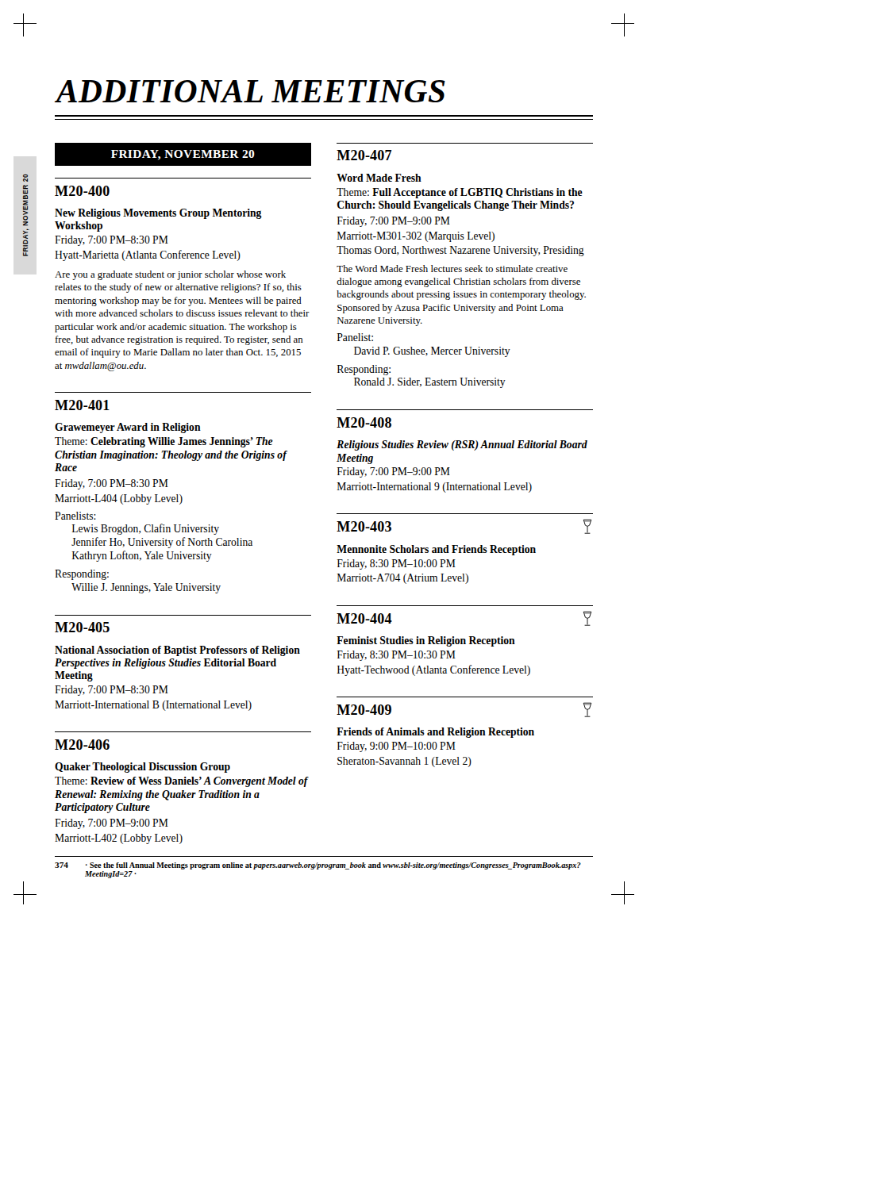ADDITIONAL MEETINGS
FRIDAY, NOVEMBER 20
FRIDAY, NOVEMBER 20
M20-400
New Religious Movements Group Mentoring Workshop
Friday, 7:00 PM–8:30 PM
Hyatt-Marietta (Atlanta Conference Level)
Are you a graduate student or junior scholar whose work relates to the study of new or alternative religions? If so, this mentoring workshop may be for you. Mentees will be paired with more advanced scholars to discuss issues relevant to their particular work and/or academic situation. The workshop is free, but advance registration is required. To register, send an email of inquiry to Marie Dallam no later than Oct. 15, 2015 at mwdallam@ou.edu.
M20-401
Grawemeyer Award in Religion
Theme: Celebrating Willie James Jennings’ The Christian Imagination: Theology and the Origins of Race
Friday, 7:00 PM–8:30 PM
Marriott-L404 (Lobby Level)
Panelists:
Lewis Brogdon, Clafin University
Jennifer Ho, University of North Carolina
Kathryn Lofton, Yale University
Responding:
Willie J. Jennings, Yale University
M20-405
National Association of Baptist Professors of Religion Perspectives in Religious Studies Editorial Board Meeting
Friday, 7:00 PM–8:30 PM
Marriott-International B (International Level)
M20-406
Quaker Theological Discussion Group
Theme: Review of Wess Daniels’ A Convergent Model of Renewal: Remixing the Quaker Tradition in a Participatory Culture
Friday, 7:00 PM–9:00 PM
Marriott-L402 (Lobby Level)
M20-407
Word Made Fresh
Theme: Full Acceptance of LGBTIQ Christians in the Church: Should Evangelicals Change Their Minds?
Friday, 7:00 PM–9:00 PM
Marriott-M301-302 (Marquis Level)
Thomas Oord, Northwest Nazarene University, Presiding
The Word Made Fresh lectures seek to stimulate creative dialogue among evangelical Christian scholars from diverse backgrounds about pressing issues in contemporary theology. Sponsored by Azusa Pacific University and Point Loma Nazarene University.
Panelist:
David P. Gushee, Mercer University
Responding:
Ronald J. Sider, Eastern University
M20-408
Religious Studies Review (RSR) Annual Editorial Board Meeting
Friday, 7:00 PM–9:00 PM
Marriott-International 9 (International Level)
M20-403
Mennonite Scholars and Friends Reception
Friday, 8:30 PM–10:00 PM
Marriott-A704 (Atrium Level)
M20-404
Feminist Studies in Religion Reception
Friday, 8:30 PM–10:30 PM
Hyatt-Techwood (Atlanta Conference Level)
M20-409
Friends of Animals and Religion Reception
Friday, 9:00 PM–10:00 PM
Sheraton-Savannah 1 (Level 2)
374 · See the full Annual Meetings program online at papers.aarweb.org/program_book and www.sbl-site.org/meetings/Congresses_ProgramBook.aspx?MeetingId=27 ·